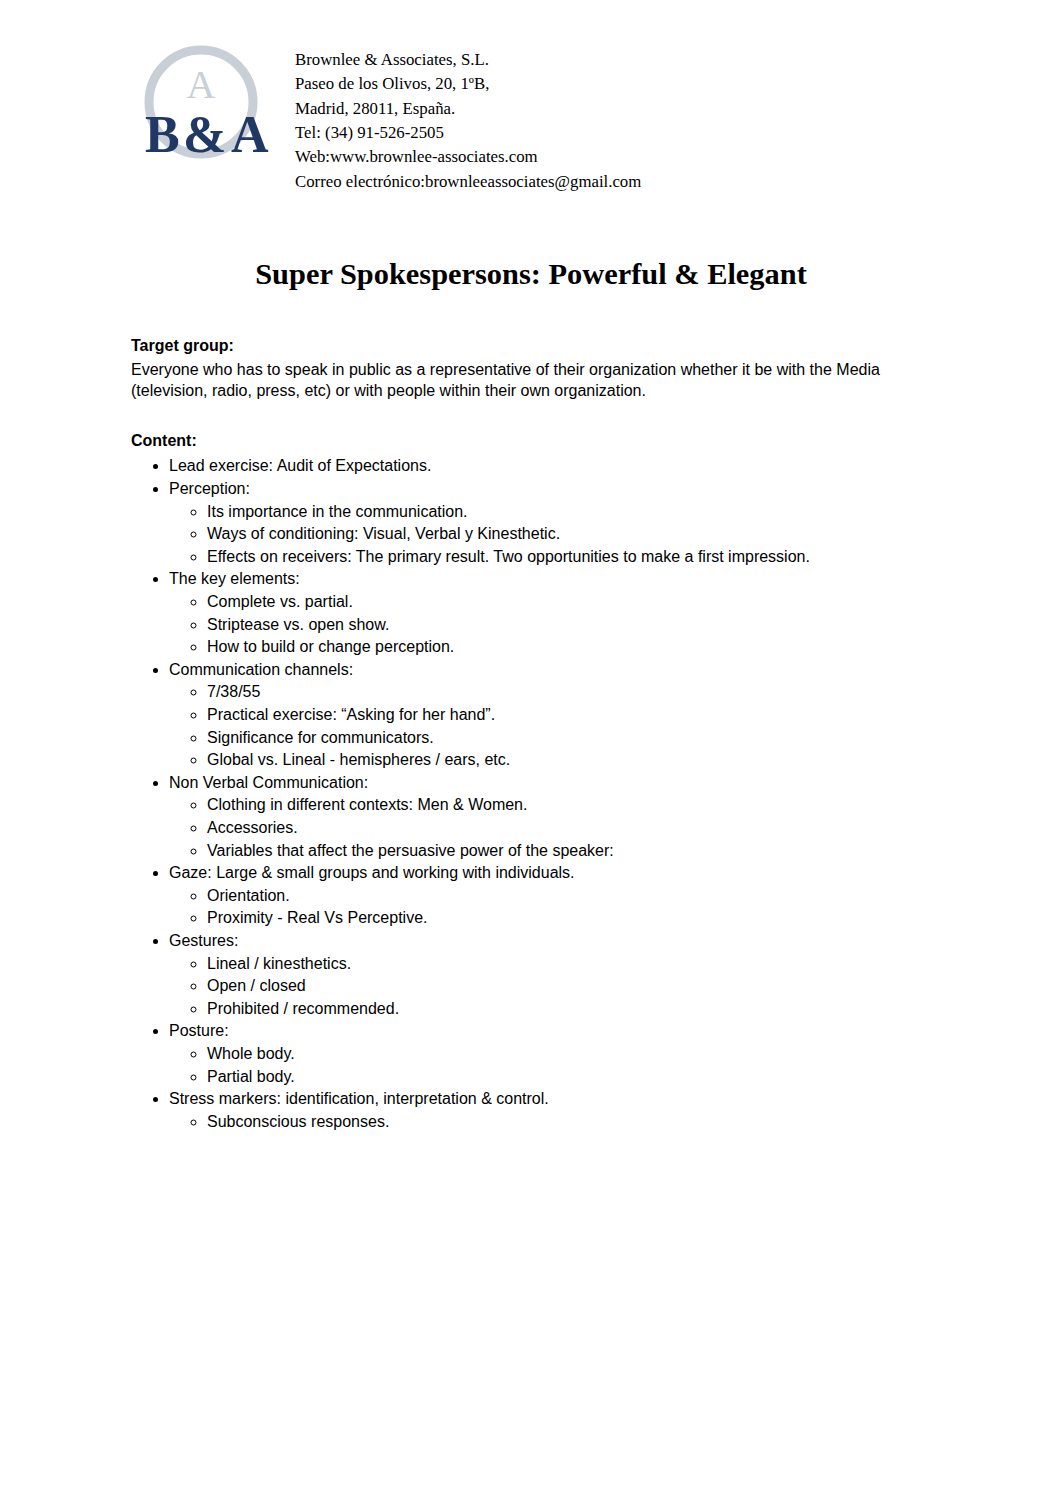A B & A
Brownlee & Associates, S.L.
Paseo de los Olivos, 20, 1ºB,
Madrid, 28011, España.
Tel: (34) 91-526-2505
Web:www.brownlee-associates.com
Correo electrónico:brownleeassociates@gmail.com
Super Spokespersons: Powerful & Elegant
Target group:
Everyone who has to speak in public as a representative of their organization whether it be with the Media (television, radio, press, etc) or with people within their own organization.
Content:
Lead exercise: Audit of Expectations.
Perception:
Its importance in the communication.
Ways of conditioning: Visual, Verbal y Kinesthetic.
Effects on receivers: The primary result. Two opportunities to make a first impression.
The key elements:
Complete vs. partial.
Striptease vs. open show.
How to build or change perception.
Communication channels:
7/38/55
Practical exercise: “Asking for her hand”.
Significance for communicators.
Global vs. Lineal - hemispheres / ears, etc.
Non Verbal Communication:
Clothing in different contexts: Men & Women.
Accessories.
Variables that affect the persuasive power of the speaker:
Gaze: Large & small groups and working with individuals.
Orientation.
Proximity - Real Vs Perceptive.
Gestures:
Lineal / kinesthetics.
Open / closed
Prohibited / recommended.
Posture:
Whole body.
Partial body.
Stress markers: identification, interpretation & control.
Subconscious responses.